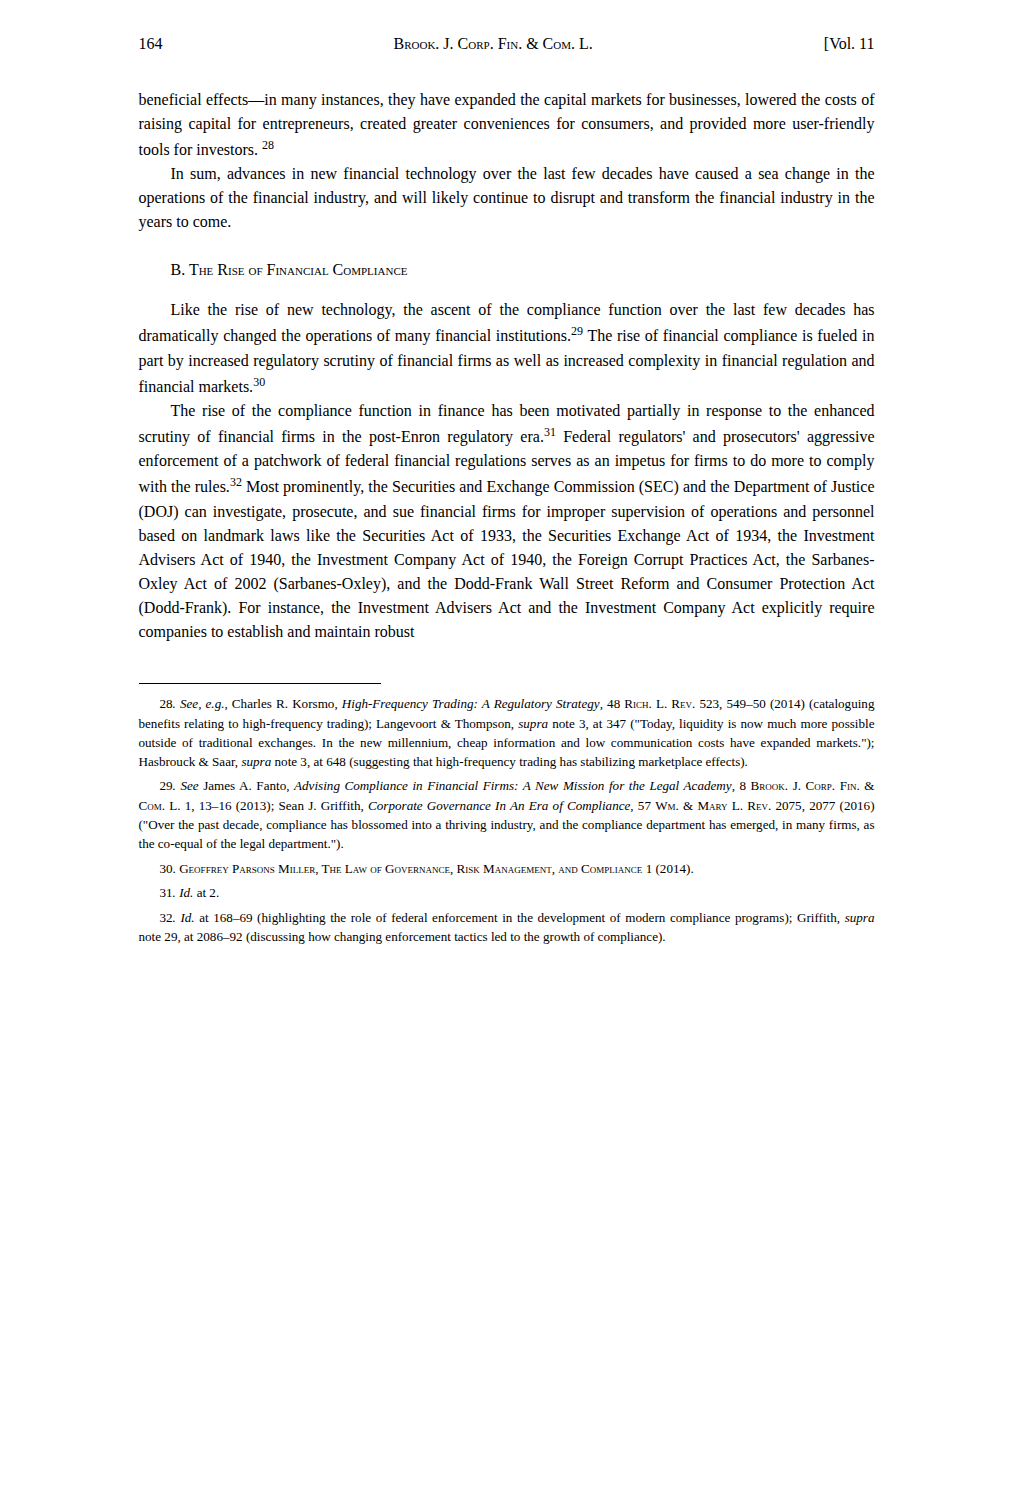164 Brook. J. Corp. Fin. & Com. L. [Vol. 11
beneficial effects—in many instances, they have expanded the capital markets for businesses, lowered the costs of raising capital for entrepreneurs, created greater conveniences for consumers, and provided more user-friendly tools for investors. 28
In sum, advances in new financial technology over the last few decades have caused a sea change in the operations of the financial industry, and will likely continue to disrupt and transform the financial industry in the years to come.
B. The Rise of Financial Compliance
Like the rise of new technology, the ascent of the compliance function over the last few decades has dramatically changed the operations of many financial institutions.29 The rise of financial compliance is fueled in part by increased regulatory scrutiny of financial firms as well as increased complexity in financial regulation and financial markets.30
The rise of the compliance function in finance has been motivated partially in response to the enhanced scrutiny of financial firms in the post-Enron regulatory era.31 Federal regulators' and prosecutors' aggressive enforcement of a patchwork of federal financial regulations serves as an impetus for firms to do more to comply with the rules.32 Most prominently, the Securities and Exchange Commission (SEC) and the Department of Justice (DOJ) can investigate, prosecute, and sue financial firms for improper supervision of operations and personnel based on landmark laws like the Securities Act of 1933, the Securities Exchange Act of 1934, the Investment Advisers Act of 1940, the Investment Company Act of 1940, the Foreign Corrupt Practices Act, the Sarbanes-Oxley Act of 2002 (Sarbanes-Oxley), and the Dodd-Frank Wall Street Reform and Consumer Protection Act (Dodd-Frank). For instance, the Investment Advisers Act and the Investment Company Act explicitly require companies to establish and maintain robust
28. See, e.g., Charles R. Korsmo, High-Frequency Trading: A Regulatory Strategy, 48 Rich. L. Rev. 523, 549–50 (2014) (cataloguing benefits relating to high-frequency trading); Langevoort & Thompson, supra note 3, at 347 ("Today, liquidity is now much more possible outside of traditional exchanges. In the new millennium, cheap information and low communication costs have expanded markets."); Hasbrouck & Saar, supra note 3, at 648 (suggesting that high-frequency trading has stabilizing marketplace effects).
29. See James A. Fanto, Advising Compliance in Financial Firms: A New Mission for the Legal Academy, 8 Brook. J. Corp. Fin. & Com. L. 1, 13–16 (2013); Sean J. Griffith, Corporate Governance In An Era of Compliance, 57 Wm. & Mary L. Rev. 2075, 2077 (2016) ("Over the past decade, compliance has blossomed into a thriving industry, and the compliance department has emerged, in many firms, as the co-equal of the legal department.").
30. Geoffrey Parsons Miller, The Law of Governance, Risk Management, and Compliance 1 (2014).
31. Id. at 2.
32. Id. at 168–69 (highlighting the role of federal enforcement in the development of modern compliance programs); Griffith, supra note 29, at 2086–92 (discussing how changing enforcement tactics led to the growth of compliance).